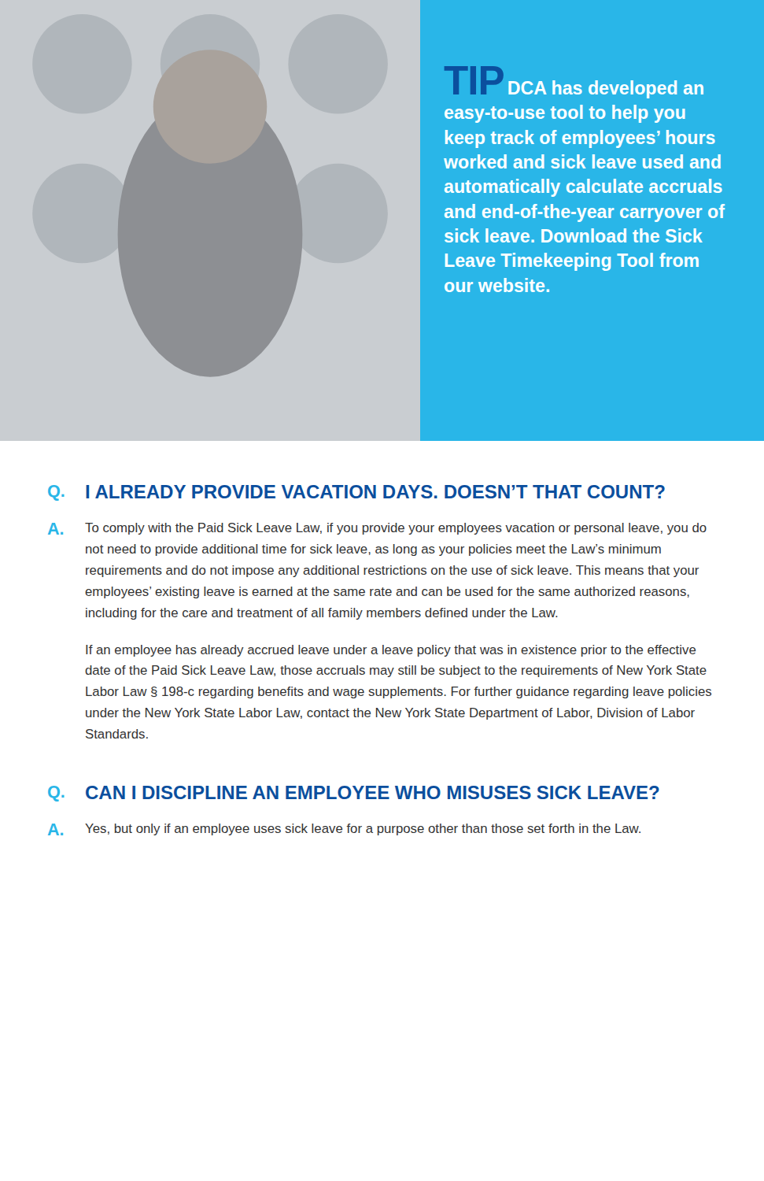TIPDCA has developed an easy-to-use tool to help you keep track of employees’ hours worked and sick leave used and automatically calculate accruals and end-of-the-year carryover of sick leave. Download the Sick Leave Timekeeping Tool from our website.
Q.
I already provide vacation days. Doesn’t that count?
A.
To comply with the Paid Sick Leave Law, if you provide your employees vacation or personal leave, you do not need to provide additional time for sick leave, as long as your policies meet the Law’s minimum requirements and do not impose any additional restrictions on the use of sick leave. This means that your employees’ existing leave is earned at the same rate and can be used for the same authorized reasons, including for the care and treatment of all family members defined under the Law.
If an employee has already accrued leave under a leave policy that was in existence prior to the effective date of the Paid Sick Leave Law, those accruals may still be subject to the requirements of New York State Labor Law § 198-c regarding benefits and wage supplements. For further guidance regarding leave policies under the New York State Labor Law, contact the New York State Department of Labor, Division of Labor Standards.
Q.
Can I discipline an employee who misuses sick leave?
A.
Yes, but only if an employee uses sick leave for a purpose other than those set forth in the Law.